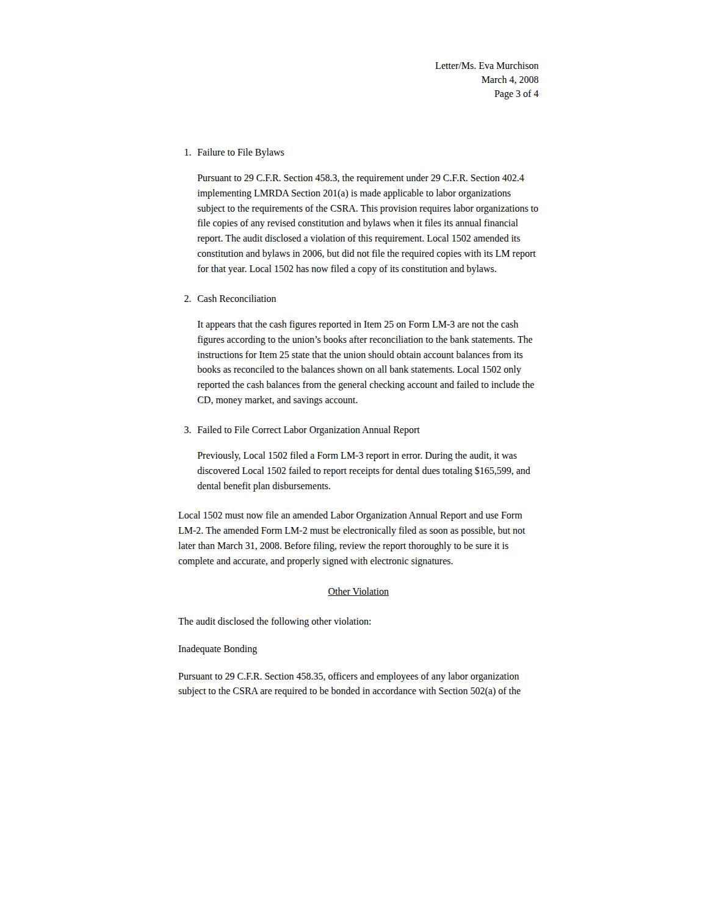Letter/Ms. Eva Murchison
March 4, 2008
Page 3 of 4
Failure to File Bylaws
Pursuant to 29 C.F.R. Section 458.3, the requirement under 29 C.F.R. Section 402.4 implementing LMRDA Section 201(a) is made applicable to labor organizations subject to the requirements of the CSRA. This provision requires labor organizations to file copies of any revised constitution and bylaws when it files its annual financial report. The audit disclosed a violation of this requirement. Local 1502 amended its constitution and bylaws in 2006, but did not file the required copies with its LM report for that year. Local 1502 has now filed a copy of its constitution and bylaws.
Cash Reconciliation
It appears that the cash figures reported in Item 25 on Form LM-3 are not the cash figures according to the union’s books after reconciliation to the bank statements. The instructions for Item 25 state that the union should obtain account balances from its books as reconciled to the balances shown on all bank statements. Local 1502 only reported the cash balances from the general checking account and failed to include the CD, money market, and savings account.
Failed to File Correct Labor Organization Annual Report
Previously, Local 1502 filed a Form LM-3 report in error. During the audit, it was discovered Local 1502 failed to report receipts for dental dues totaling $165,599, and dental benefit plan disbursements.
Local 1502 must now file an amended Labor Organization Annual Report and use Form LM-2. The amended Form LM-2 must be electronically filed as soon as possible, but not later than March 31, 2008. Before filing, review the report thoroughly to be sure it is complete and accurate, and properly signed with electronic signatures.
Other Violation
The audit disclosed the following other violation:
Inadequate Bonding
Pursuant to 29 C.F.R. Section 458.35, officers and employees of any labor organization subject to the CSRA are required to be bonded in accordance with Section 502(a) of the